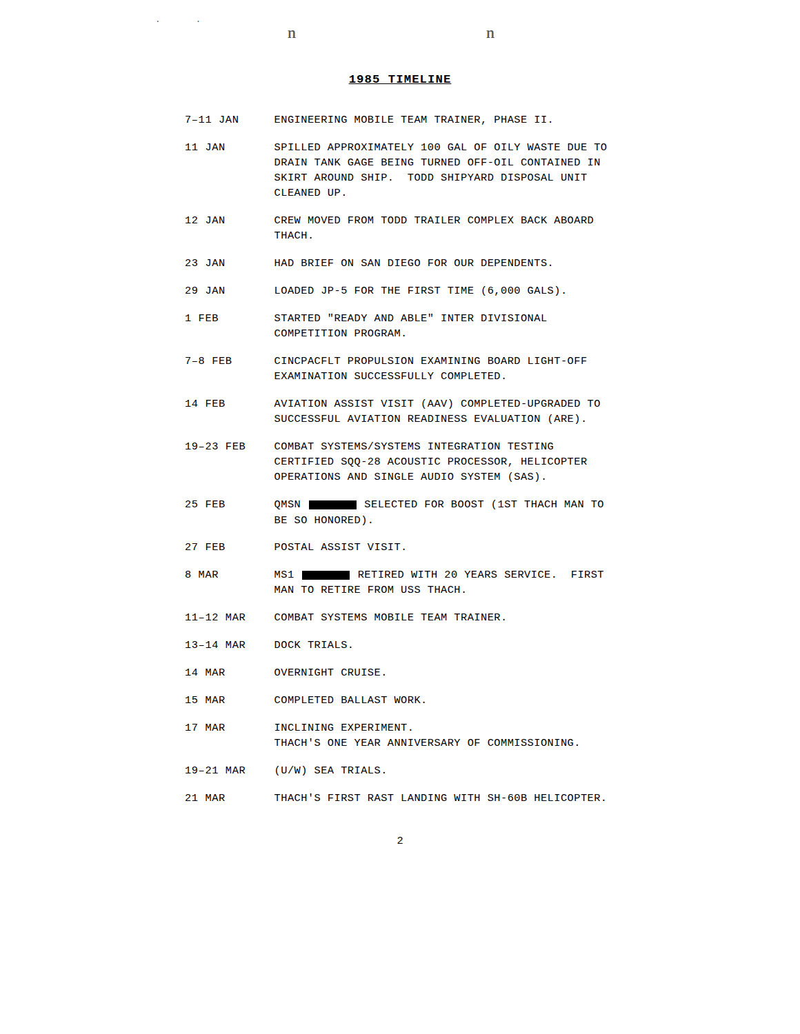. .
ⁿ
ⁿ
1985 TIMELINE
| 7–11 JAN | ENGINEERING MOBILE TEAM TRAINER, PHASE II. |
| 11 JAN | SPILLED APPROXIMATELY 100 GAL OF OILY WASTE DUE TO DRAIN TANK GAGE BEING TURNED OFF-OIL CONTAINED IN SKIRT AROUND SHIP. TODD SHIPYARD DISPOSAL UNIT CLEANED UP. |
| 12 JAN | CREW MOVED FROM TODD TRAILER COMPLEX BACK ABOARD THACH. |
| 23 JAN | HAD BRIEF ON SAN DIEGO FOR OUR DEPENDENTS. |
| 29 JAN | LOADED JP-5 FOR THE FIRST TIME (6,000 GALS). |
| 1 FEB | STARTED "READY AND ABLE" INTER DIVISIONAL COMPETITION PROGRAM. |
| 7–8 FEB | CINCPACFLT PROPULSION EXAMINING BOARD LIGHT-OFF EXAMINATION SUCCESSFULLY COMPLETED. |
| 14 FEB | AVIATION ASSIST VISIT (AAV) COMPLETED-UPGRADED TO SUCCESSFUL AVIATION READINESS EVALUATION (ARE). |
| 19–23 FEB | COMBAT SYSTEMS/SYSTEMS INTEGRATION TESTING CERTIFIED SQQ-28 ACOUSTIC PROCESSOR, HELICOPTER OPERATIONS AND SINGLE AUDIO SYSTEM (SAS). |
| 25 FEB | QMSN SELECTED FOR BOOST (1ST THACH MAN TO BE SO HONORED). |
| 27 FEB | POSTAL ASSIST VISIT. |
| 8 MAR | MS1 RETIRED WITH 20 YEARS SERVICE. FIRST MAN TO RETIRE FROM USS THACH. |
| 11–12 MAR | COMBAT SYSTEMS MOBILE TEAM TRAINER. |
| 13–14 MAR | DOCK TRIALS. |
| 14 MAR | OVERNIGHT CRUISE. |
| 15 MAR | COMPLETED BALLAST WORK. |
| 17 MAR | INCLINING EXPERIMENT. THACH'S ONE YEAR ANNIVERSARY OF COMMISSIONING. |
| 19–21 MAR | (U/W) SEA TRIALS. |
| 21 MAR | THACH'S FIRST RAST LANDING WITH SH-60B HELICOPTER. |
2